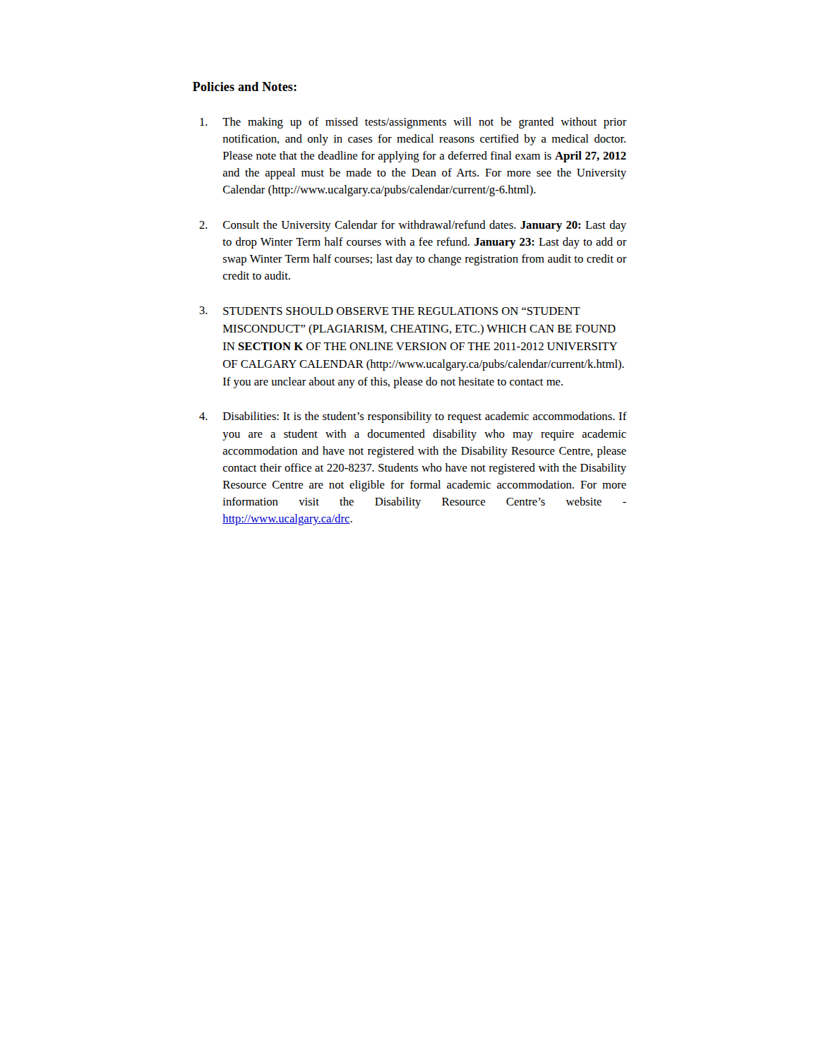Policies and Notes:
1.
The making up of missed tests/assignments will not be granted without prior notification, and only in cases for medical reasons certified by a medical doctor. Please note that the deadline for applying for a deferred final exam is April 27, 2012 and the appeal must be made to the Dean of Arts. For more see the University Calendar (http://www.ucalgary.ca/pubs/calendar/current/g-6.html).
2.
Consult the University Calendar for withdrawal/refund dates. January 20: Last day to drop Winter Term half courses with a fee refund. January 23: Last day to add or swap Winter Term half courses; last day to change registration from audit to credit or credit to audit.
3.
STUDENTS SHOULD OBSERVE THE REGULATIONS ON “STUDENT MISCONDUCT” (PLAGIARISM, CHEATING, ETC.) WHICH CAN BE FOUND IN SECTION K OF THE ONLINE VERSION OF THE 2011-2012 UNIVERSITY OF CALGARY CALENDAR (http://www.ucalgary.ca/pubs/calendar/current/k.html). If you are unclear about any of this, please do not hesitate to contact me.
4.
Disabilities: It is the student’s responsibility to request academic accommodations. If you are a student with a documented disability who may require academic accommodation and have not registered with the Disability Resource Centre, please contact their office at 220-8237. Students who have not registered with the Disability Resource Centre are not eligible for formal academic accommodation. For more information visit the Disability Resource Centre’s website - http://www.ucalgary.ca/drc.